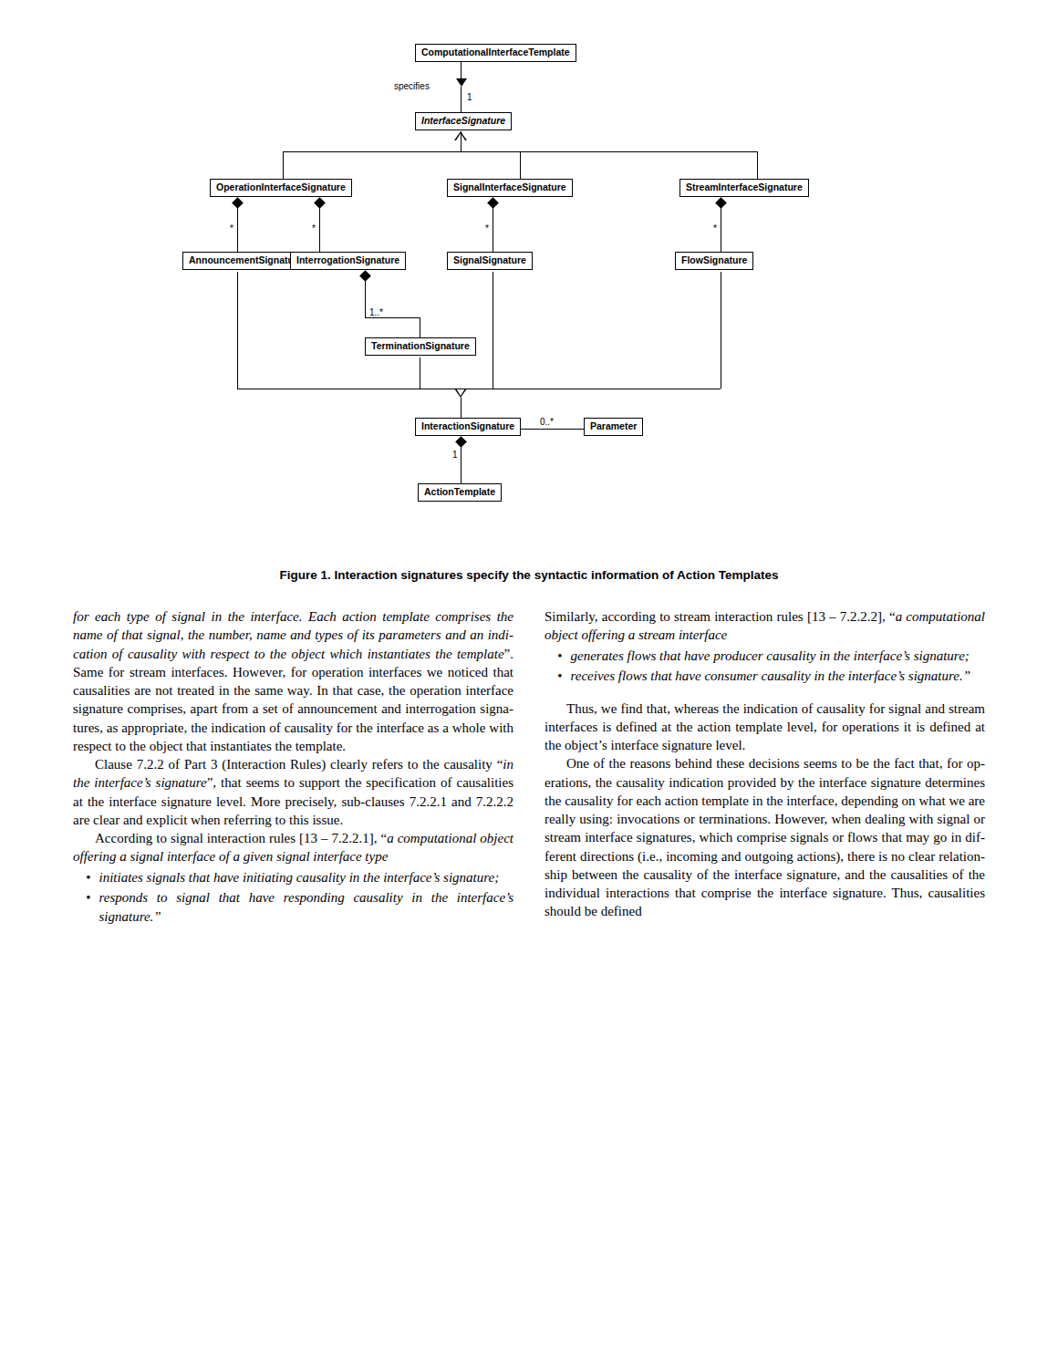ComputationalInterfaceTemplate
specifies
1
InterfaceSignature
OperationInterfaceSignature
SignalInterfaceSignature
StreamInterfaceSignature
*
*
*
*
AnnouncementSignature
InterrogationSignature
SignalSignature
FlowSignature
1..*
TerminationSignature
InteractionSignature
0..*
Parameter
1
ActionTemplate
Figure 1. Interaction signatures specify the syntactic information of Action Templates
for each type of signal in the interface. Each action template comprises the name of that signal, the number, name and types of its parameters and an indication of causality with respect to the object which instantiates the template”. Same for stream interfaces. However, for operation interfaces we noticed that causalities are not treated in the same way. In that case, the operation interface signature comprises, apart from a set of announcement and interrogation signatures, as appropriate, the indication of causality for the interface as a whole with respect to the object that instantiates the template.
Clause 7.2.2 of Part 3 (Interaction Rules) clearly refers to the causality “in the interface’s signature”, that seems to support the specification of causalities at the interface signature level. More precisely, sub-clauses 7.2.2.1 and 7.2.2.2 are clear and explicit when referring to this issue.
According to signal interaction rules [13 – 7.2.2.1], “a computational object offering a signal interface of a given signal interface type
initiates signals that have initiating causality in the interface’s signature;
responds to signal that have responding causality in the interface’s signature.”
Similarly, according to stream interaction rules [13 – 7.2.2.2], “a computational object offering a stream interface
generates flows that have producer causality in the interface’s signature;
receives flows that have consumer causality in the interface’s signature.”
Thus, we find that, whereas the indication of causality for signal and stream interfaces is defined at the action template level, for operations it is defined at the object’s interface signature level.
One of the reasons behind these decisions seems to be the fact that, for operations, the causality indication provided by the interface signature determines the causality for each action template in the interface, depending on what we are really using: invocations or terminations. However, when dealing with signal or stream interface signatures, which comprise signals or flows that may go in different directions (i.e., incoming and outgoing actions), there is no clear relationship between the causality of the interface signature, and the causalities of the individual interactions that comprise the interface signature. Thus, causalities should be defined